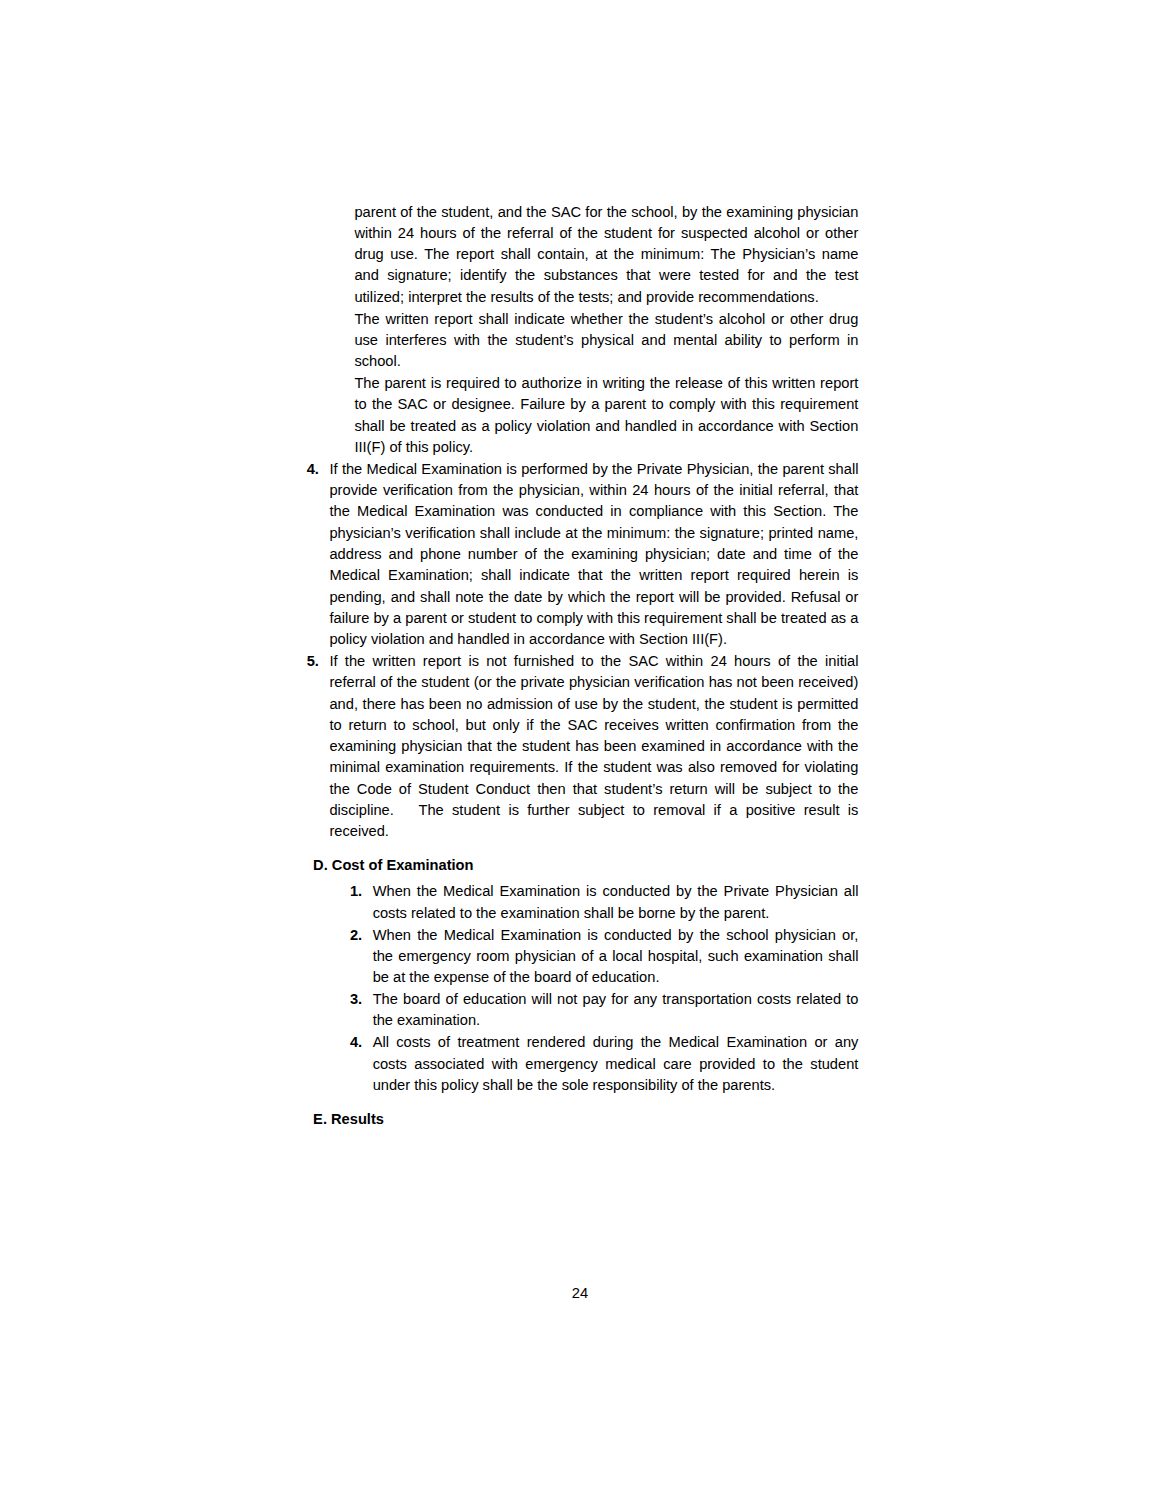parent of the student, and the SAC for the school, by the examining physician within 24 hours of the referral of the student for suspected alcohol or other drug use. The report shall contain, at the minimum: The Physician’s name and signature; identify the substances that were tested for and the test utilized; interpret the results of the tests; and provide recommendations.
The written report shall indicate whether the student’s alcohol or other drug use interferes with the student’s physical and mental ability to perform in school.
The parent is required to authorize in writing the release of this written report to the SAC or designee. Failure by a parent to comply with this requirement shall be treated as a policy violation and handled in accordance with Section III(F) of this policy.
4. If the Medical Examination is performed by the Private Physician, the parent shall provide verification from the physician, within 24 hours of the initial referral, that the Medical Examination was conducted in compliance with this Section. The physician’s verification shall include at the minimum: the signature; printed name, address and phone number of the examining physician; date and time of the Medical Examination; shall indicate that the written report required herein is pending, and shall note the date by which the report will be provided. Refusal or failure by a parent or student to comply with this requirement shall be treated as a policy violation and handled in accordance with Section III(F).
5. If the written report is not furnished to the SAC within 24 hours of the initial referral of the student (or the private physician verification has not been received) and, there has been no admission of use by the student, the student is permitted to return to school, but only if the SAC receives written confirmation from the examining physician that the student has been examined in accordance with the minimal examination requirements. If the student was also removed for violating the Code of Student Conduct then that student’s return will be subject to the discipline. The student is further subject to removal if a positive result is received.
D. Cost of Examination
1. When the Medical Examination is conducted by the Private Physician all costs related to the examination shall be borne by the parent.
2. When the Medical Examination is conducted by the school physician or, the emergency room physician of a local hospital, such examination shall be at the expense of the board of education.
3. The board of education will not pay for any transportation costs related to the examination.
4. All costs of treatment rendered during the Medical Examination or any costs associated with emergency medical care provided to the student under this policy shall be the sole responsibility of the parents.
E. Results
24